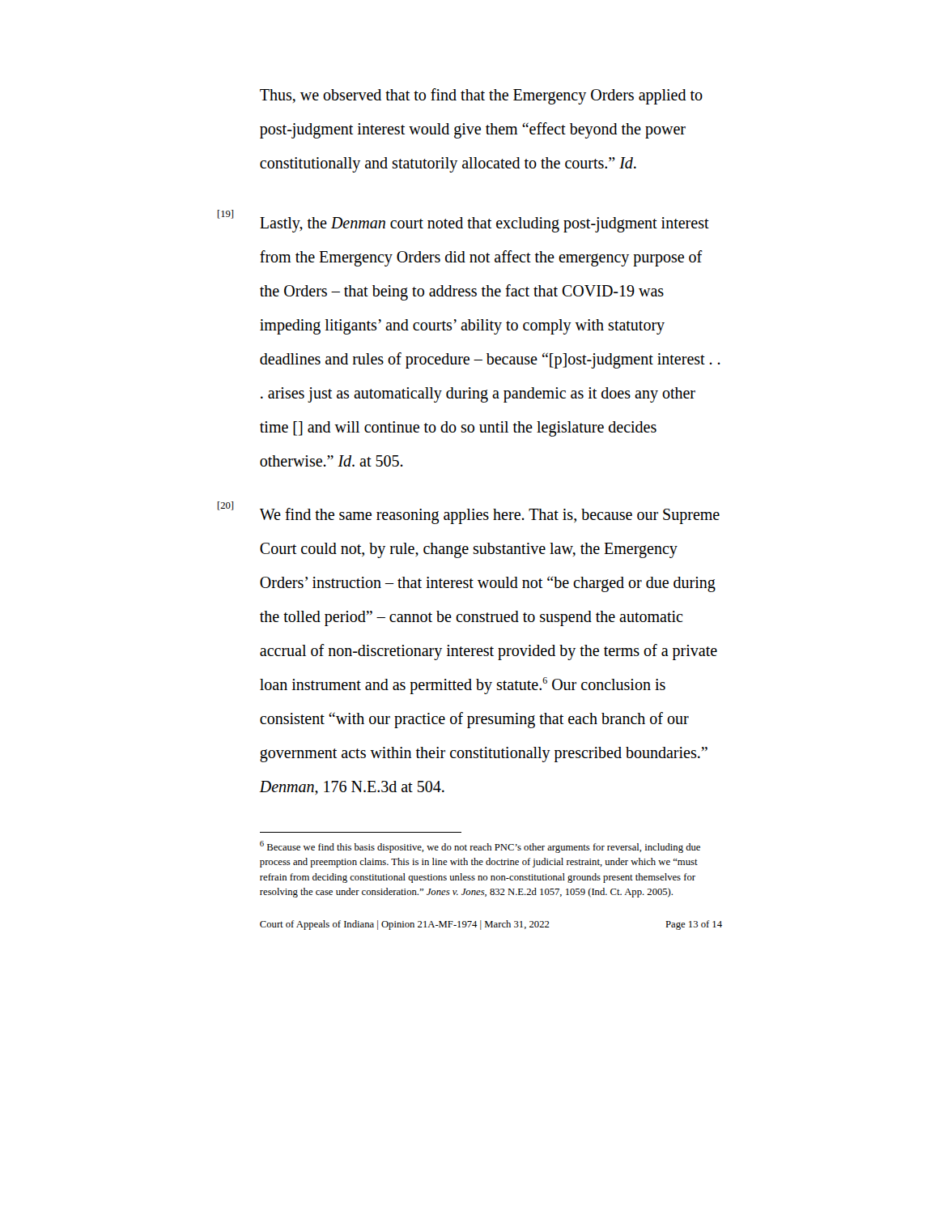Thus, we observed that to find that the Emergency Orders applied to post-judgment interest would give them “effect beyond the power constitutionally and statutorily allocated to the courts.” Id.
[19]
Lastly, the Denman court noted that excluding post-judgment interest from the Emergency Orders did not affect the emergency purpose of the Orders – that being to address the fact that COVID-19 was impeding litigants’ and courts’ ability to comply with statutory deadlines and rules of procedure – because “[p]ost-judgment interest . . . arises just as automatically during a pandemic as it does any other time [] and will continue to do so until the legislature decides otherwise.” Id. at 505.
[20]
We find the same reasoning applies here. That is, because our Supreme Court could not, by rule, change substantive law, the Emergency Orders’ instruction – that interest would not “be charged or due during the tolled period” – cannot be construed to suspend the automatic accrual of non-discretionary interest provided by the terms of a private loan instrument and as permitted by statute.6 Our conclusion is consistent “with our practice of presuming that each branch of our government acts within their constitutionally prescribed boundaries.” Denman, 176 N.E.3d at 504.
6 Because we find this basis dispositive, we do not reach PNC’s other arguments for reversal, including due process and preemption claims. This is in line with the doctrine of judicial restraint, under which we “must refrain from deciding constitutional questions unless no non-constitutional grounds present themselves for resolving the case under consideration.” Jones v. Jones, 832 N.E.2d 1057, 1059 (Ind. Ct. App. 2005).
Court of Appeals of Indiana | Opinion 21A-MF-1974 | March 31, 2022 Page 13 of 14